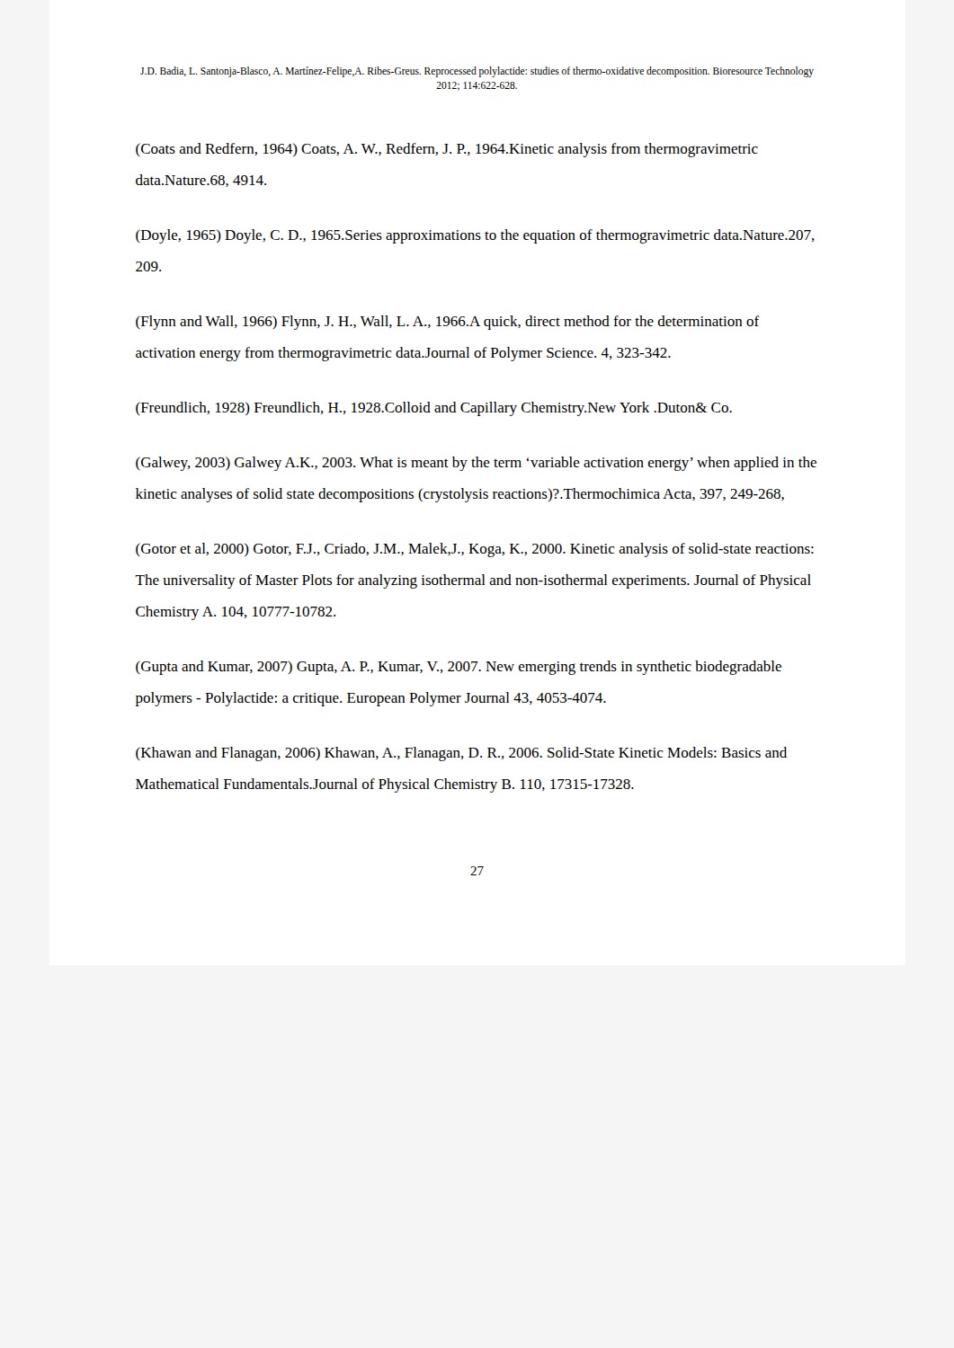J.D. Badia, L. Santonja-Blasco, A. Martínez-Felipe,A. Ribes-Greus. Reprocessed polylactide: studies of thermo-oxidative decomposition. Bioresource Technology 2012; 114:622-628.
(Coats and Redfern, 1964) Coats, A. W., Redfern, J. P., 1964.Kinetic analysis from thermogravimetric data.Nature.68, 4914.
(Doyle, 1965) Doyle, C. D., 1965.Series approximations to the equation of thermogravimetric data.Nature.207, 209.
(Flynn and Wall, 1966) Flynn, J. H., Wall, L. A., 1966.A quick, direct method for the determination of activation energy from thermogravimetric data.Journal of Polymer Science. 4, 323-342.
(Freundlich, 1928) Freundlich, H., 1928.Colloid and Capillary Chemistry.New York .Duton& Co.
(Galwey, 2003) Galwey A.K., 2003. What is meant by the term ‘variable activation energy’ when applied in the kinetic analyses of solid state decompositions (crystolysis reactions)?.Thermochimica Acta, 397, 249-268,
(Gotor et al, 2000) Gotor, F.J., Criado, J.M., Malek,J., Koga, K., 2000. Kinetic analysis of solid-state reactions: The universality of Master Plots for analyzing isothermal and non-isothermal experiments. Journal of Physical Chemistry A. 104, 10777-10782.
(Gupta and Kumar, 2007) Gupta, A. P., Kumar, V., 2007. New emerging trends in synthetic biodegradable polymers - Polylactide: a critique. European Polymer Journal 43, 4053-4074.
(Khawan and Flanagan, 2006) Khawan, A., Flanagan, D. R., 2006. Solid-State Kinetic Models: Basics and Mathematical Fundamentals.Journal of Physical Chemistry B. 110, 17315-17328.
27